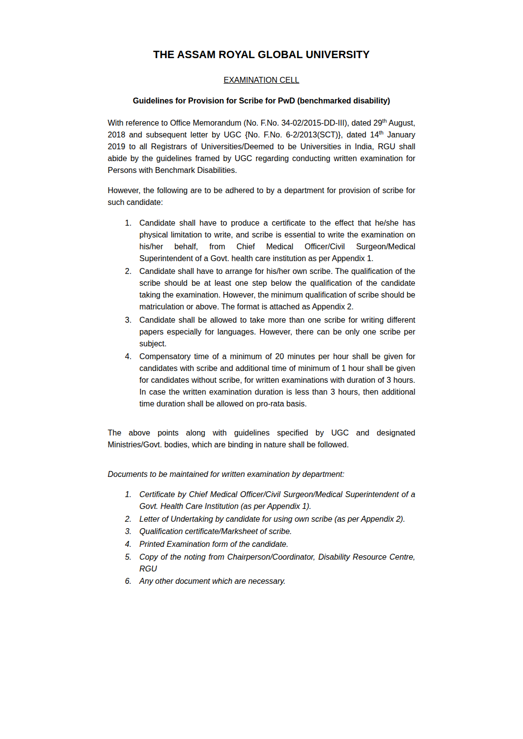THE ASSAM ROYAL GLOBAL UNIVERSITY
EXAMINATION CELL
Guidelines for Provision for Scribe for PwD (benchmarked disability)
With reference to Office Memorandum (No. F.No. 34-02/2015-DD-III), dated 29th August, 2018 and subsequent letter by UGC {No. F.No. 6-2/2013(SCT)}, dated 14th January 2019 to all Registrars of Universities/Deemed to be Universities in India, RGU shall abide by the guidelines framed by UGC regarding conducting written examination for Persons with Benchmark Disabilities.
However, the following are to be adhered to by a department for provision of scribe for such candidate:
Candidate shall have to produce a certificate to the effect that he/she has physical limitation to write, and scribe is essential to write the examination on his/her behalf, from Chief Medical Officer/Civil Surgeon/Medical Superintendent of a Govt. health care institution as per Appendix 1.
Candidate shall have to arrange for his/her own scribe. The qualification of the scribe should be at least one step below the qualification of the candidate taking the examination. However, the minimum qualification of scribe should be matriculation or above. The format is attached as Appendix 2.
Candidate shall be allowed to take more than one scribe for writing different papers especially for languages. However, there can be only one scribe per subject.
Compensatory time of a minimum of 20 minutes per hour shall be given for candidates with scribe and additional time of minimum of 1 hour shall be given for candidates without scribe, for written examinations with duration of 3 hours. In case the written examination duration is less than 3 hours, then additional time duration shall be allowed on pro-rata basis.
The above points along with guidelines specified by UGC and designated Ministries/Govt. bodies, which are binding in nature shall be followed.
Documents to be maintained for written examination by department:
Certificate by Chief Medical Officer/Civil Surgeon/Medical Superintendent of a Govt. Health Care Institution (as per Appendix 1).
Letter of Undertaking by candidate for using own scribe (as per Appendix 2).
Qualification certificate/Marksheet of scribe.
Printed Examination form of the candidate.
Copy of the noting from Chairperson/Coordinator, Disability Resource Centre, RGU
Any other document which are necessary.